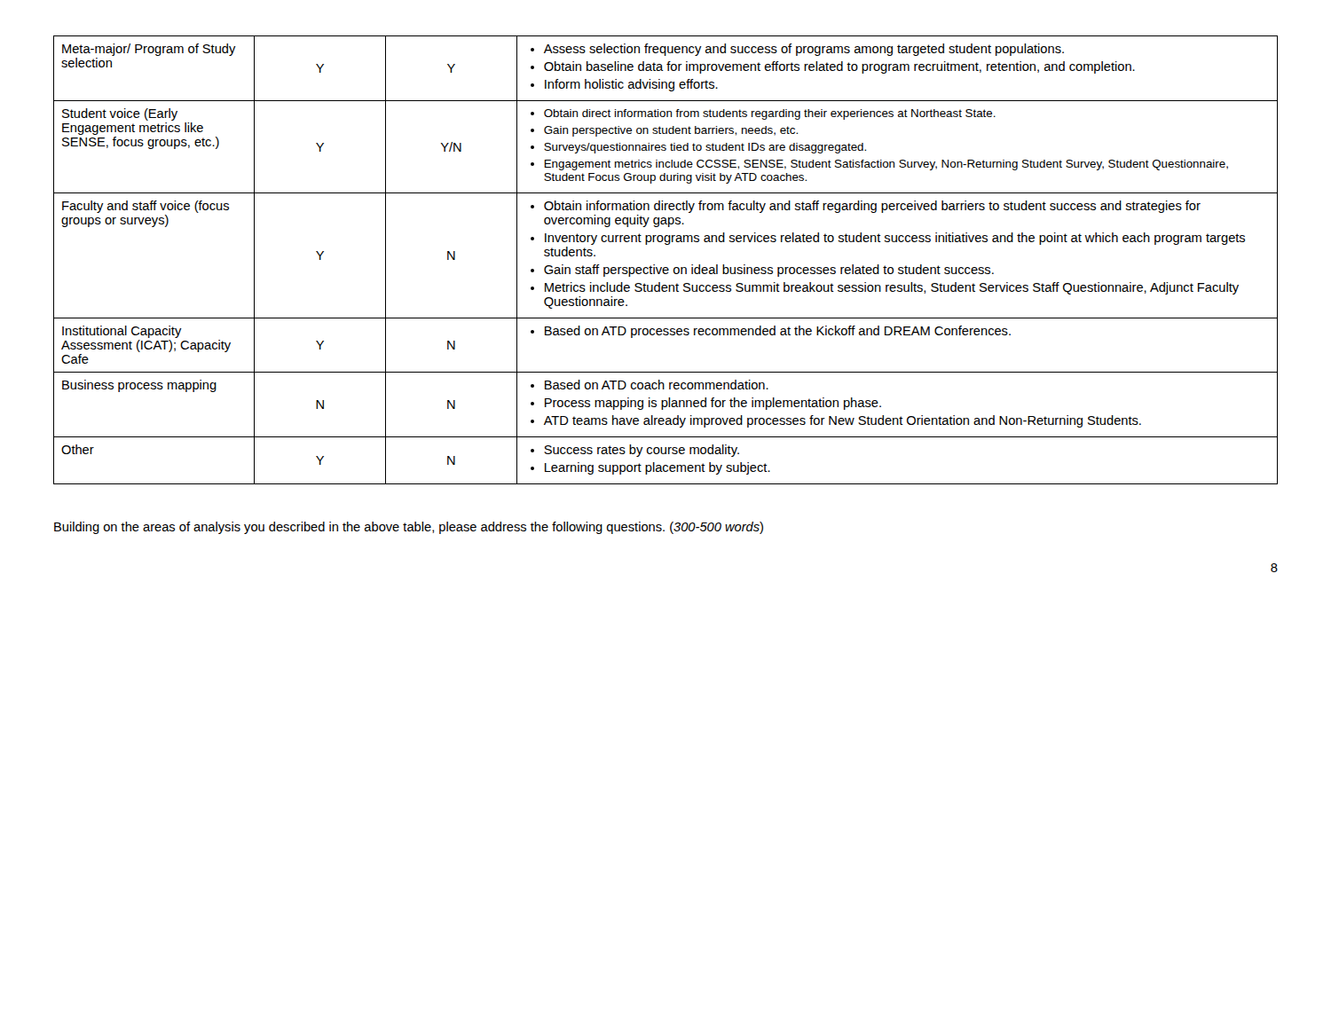| Meta-major/ Program of Study selection | Y | Y | Assess selection frequency and success of programs among targeted student populations. Obtain baseline data for improvement efforts related to program recruitment, retention, and completion. Inform holistic advising efforts. |
| Student voice (Early Engagement metrics like SENSE, focus groups, etc.) | Y | Y/N | Obtain direct information from students regarding their experiences at Northeast State. Gain perspective on student barriers, needs, etc. Surveys/questionnaires tied to student IDs are disaggregated. Engagement metrics include CCSSE, SENSE, Student Satisfaction Survey, Non-Returning Student Survey, Student Questionnaire, Student Focus Group during visit by ATD coaches. |
| Faculty and staff voice (focus groups or surveys) | Y | N | Obtain information directly from faculty and staff regarding perceived barriers to student success and strategies for overcoming equity gaps. Inventory current programs and services related to student success initiatives and the point at which each program targets students. Gain staff perspective on ideal business processes related to student success. Metrics include Student Success Summit breakout session results, Student Services Staff Questionnaire, Adjunct Faculty Questionnaire. |
| Institutional Capacity Assessment (ICAT); Capacity Cafe | Y | N | Based on ATD processes recommended at the Kickoff and DREAM Conferences. |
| Business process mapping | N | N | Based on ATD coach recommendation. Process mapping is planned for the implementation phase. ATD teams have already improved processes for New Student Orientation and Non-Returning Students. |
| Other | Y | N | Success rates by course modality. Learning support placement by subject. |
Building on the areas of analysis you described in the above table, please address the following questions. (300-500 words)
8